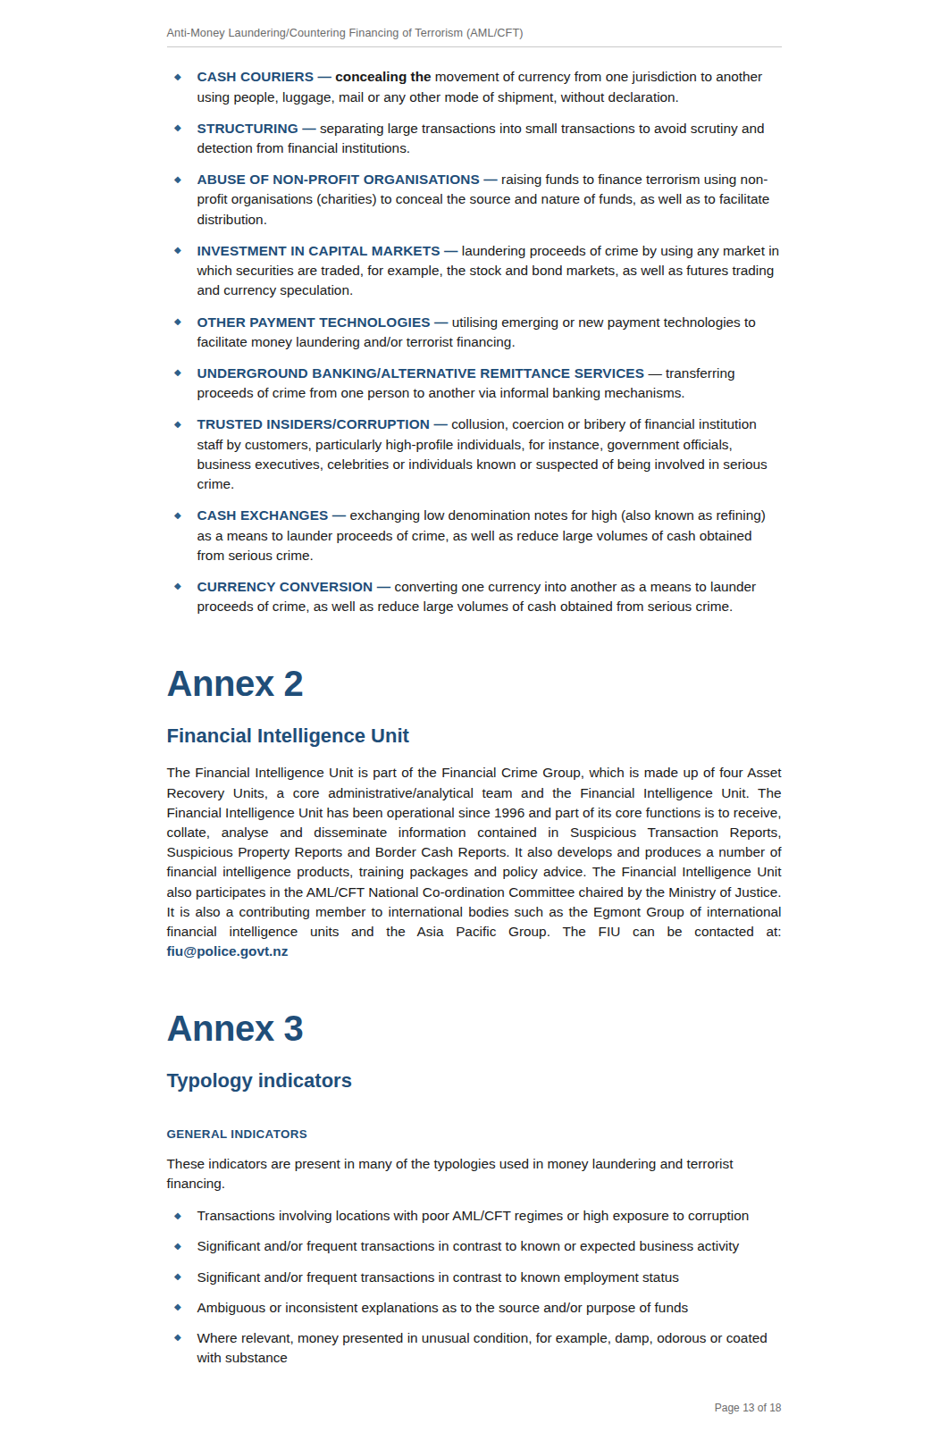Anti-Money Laundering/Countering Financing of Terrorism (AML/CFT)
CASH COURIERS — concealing the movement of currency from one jurisdiction to another using people, luggage, mail or any other mode of shipment, without declaration.
STRUCTURING — separating large transactions into small transactions to avoid scrutiny and detection from financial institutions.
ABUSE OF NON-PROFIT ORGANISATIONS — raising funds to finance terrorism using non-profit organisations (charities) to conceal the source and nature of funds, as well as to facilitate distribution.
INVESTMENT IN CAPITAL MARKETS — laundering proceeds of crime by using any market in which securities are traded, for example, the stock and bond markets, as well as futures trading and currency speculation.
OTHER PAYMENT TECHNOLOGIES — utilising emerging or new payment technologies to facilitate money laundering and/or terrorist financing.
UNDERGROUND BANKING/ALTERNATIVE REMITTANCE SERVICES — transferring proceeds of crime from one person to another via informal banking mechanisms.
TRUSTED INSIDERS/CORRUPTION — collusion, coercion or bribery of financial institution staff by customers, particularly high-profile individuals, for instance, government officials, business executives, celebrities or individuals known or suspected of being involved in serious crime.
CASH EXCHANGES — exchanging low denomination notes for high (also known as refining) as a means to launder proceeds of crime, as well as reduce large volumes of cash obtained from serious crime.
CURRENCY CONVERSION — converting one currency into another as a means to launder proceeds of crime, as well as reduce large volumes of cash obtained from serious crime.
Annex 2
Financial Intelligence Unit
The Financial Intelligence Unit is part of the Financial Crime Group, which is made up of four Asset Recovery Units, a core administrative/analytical team and the Financial Intelligence Unit. The Financial Intelligence Unit has been operational since 1996 and part of its core functions is to receive, collate, analyse and disseminate information contained in Suspicious Transaction Reports, Suspicious Property Reports and Border Cash Reports. It also develops and produces a number of financial intelligence products, training packages and policy advice. The Financial Intelligence Unit also participates in the AML/CFT National Co-ordination Committee chaired by the Ministry of Justice. It is also a contributing member to international bodies such as the Egmont Group of international financial intelligence units and the Asia Pacific Group. The FIU can be contacted at: fiu@police.govt.nz
Annex 3
Typology indicators
General indicators
These indicators are present in many of the typologies used in money laundering and terrorist financing.
Transactions involving locations with poor AML/CFT regimes or high exposure to corruption
Significant and/or frequent transactions in contrast to known or expected business activity
Significant and/or frequent transactions in contrast to known employment status
Ambiguous or inconsistent explanations as to the source and/or purpose of funds
Where relevant, money presented in unusual condition, for example, damp, odorous or coated with substance
Page 13 of 18